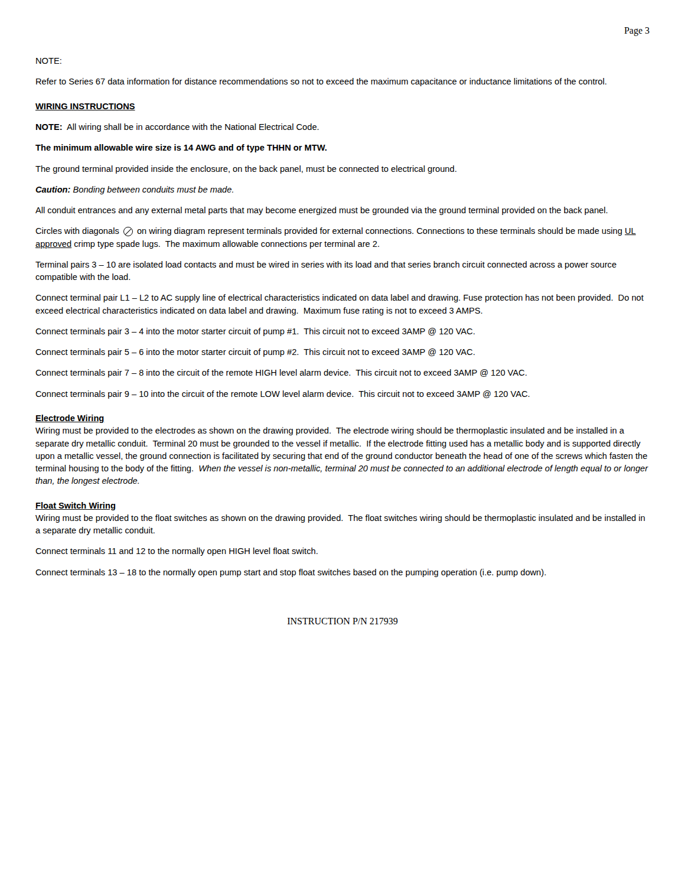Page 3
NOTE:
Refer to Series 67 data information for distance recommendations so not to exceed the maximum capacitance or inductance limitations of the control.
WIRING INSTRUCTIONS
NOTE: All wiring shall be in accordance with the National Electrical Code.
The minimum allowable wire size is 14 AWG and of type THHN or MTW.
The ground terminal provided inside the enclosure, on the back panel, must be connected to electrical ground.
Caution: Bonding between conduits must be made.
All conduit entrances and any external metal parts that may become energized must be grounded via the ground terminal provided on the back panel.
Circles with diagonals on wiring diagram represent terminals provided for external connections. Connections to these terminals should be made using UL approved crimp type spade lugs. The maximum allowable connections per terminal are 2.
Terminal pairs 3 – 10 are isolated load contacts and must be wired in series with its load and that series branch circuit connected across a power source compatible with the load.
Connect terminal pair L1 – L2 to AC supply line of electrical characteristics indicated on data label and drawing. Fuse protection has not been provided. Do not exceed electrical characteristics indicated on data label and drawing. Maximum fuse rating is not to exceed 3 AMPS.
Connect terminals pair 3 – 4 into the motor starter circuit of pump #1. This circuit not to exceed 3AMP @ 120 VAC.
Connect terminals pair 5 – 6 into the motor starter circuit of pump #2. This circuit not to exceed 3AMP @ 120 VAC.
Connect terminals pair 7 – 8 into the circuit of the remote HIGH level alarm device. This circuit not to exceed 3AMP @ 120 VAC.
Connect terminals pair 9 – 10 into the circuit of the remote LOW level alarm device. This circuit not to exceed 3AMP @ 120 VAC.
Electrode Wiring
Wiring must be provided to the electrodes as shown on the drawing provided. The electrode wiring should be thermoplastic insulated and be installed in a separate dry metallic conduit. Terminal 20 must be grounded to the vessel if metallic. If the electrode fitting used has a metallic body and is supported directly upon a metallic vessel, the ground connection is facilitated by securing that end of the ground conductor beneath the head of one of the screws which fasten the terminal housing to the body of the fitting. When the vessel is non-metallic, terminal 20 must be connected to an additional electrode of length equal to or longer than, the longest electrode.
Float Switch Wiring
Wiring must be provided to the float switches as shown on the drawing provided. The float switches wiring should be thermoplastic insulated and be installed in a separate dry metallic conduit.
Connect terminals 11 and 12 to the normally open HIGH level float switch.
Connect terminals 13 – 18 to the normally open pump start and stop float switches based on the pumping operation (i.e. pump down).
INSTRUCTION P/N 217939